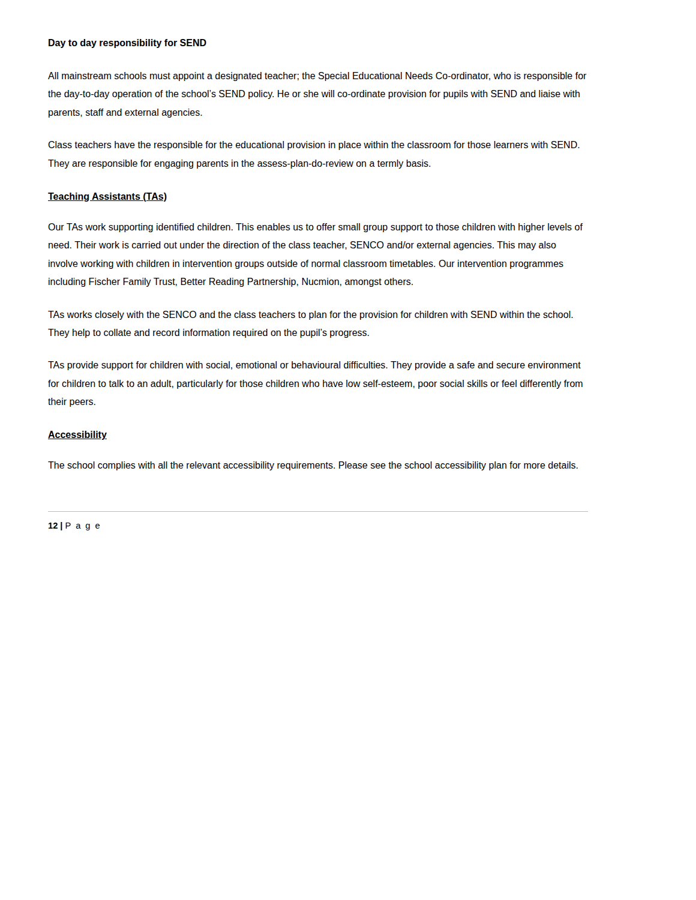Day to day responsibility for SEND
All mainstream schools must appoint a designated teacher; the Special Educational Needs Co-ordinator, who is responsible for the day-to-day operation of the school’s SEND policy. He or she will co-ordinate provision for pupils with SEND and liaise with parents, staff and external agencies.
Class teachers have the responsible for the educational provision in place within the classroom for those learners with SEND. They are responsible for engaging parents in the assess-plan-do-review on a termly basis.
Teaching Assistants (TAs)
Our TAs work supporting identified children. This enables us to offer small group support to those children with higher levels of need. Their work is carried out under the direction of the class teacher, SENCO and/or external agencies. This may also involve working with children in intervention groups outside of normal classroom timetables. Our intervention programmes including Fischer Family Trust, Better Reading Partnership, Nucmion, amongst others.
TAs works closely with the SENCO and the class teachers to plan for the provision for children with SEND within the school. They help to collate and record information required on the pupil’s progress.
TAs provide support for children with social, emotional or behavioural difficulties. They provide a safe and secure environment for children to talk to an adult, particularly for those children who have low self-esteem, poor social skills or feel differently from their peers.
Accessibility
The school complies with all the relevant accessibility requirements. Please see the school accessibility plan for more details.
12 | P a g e